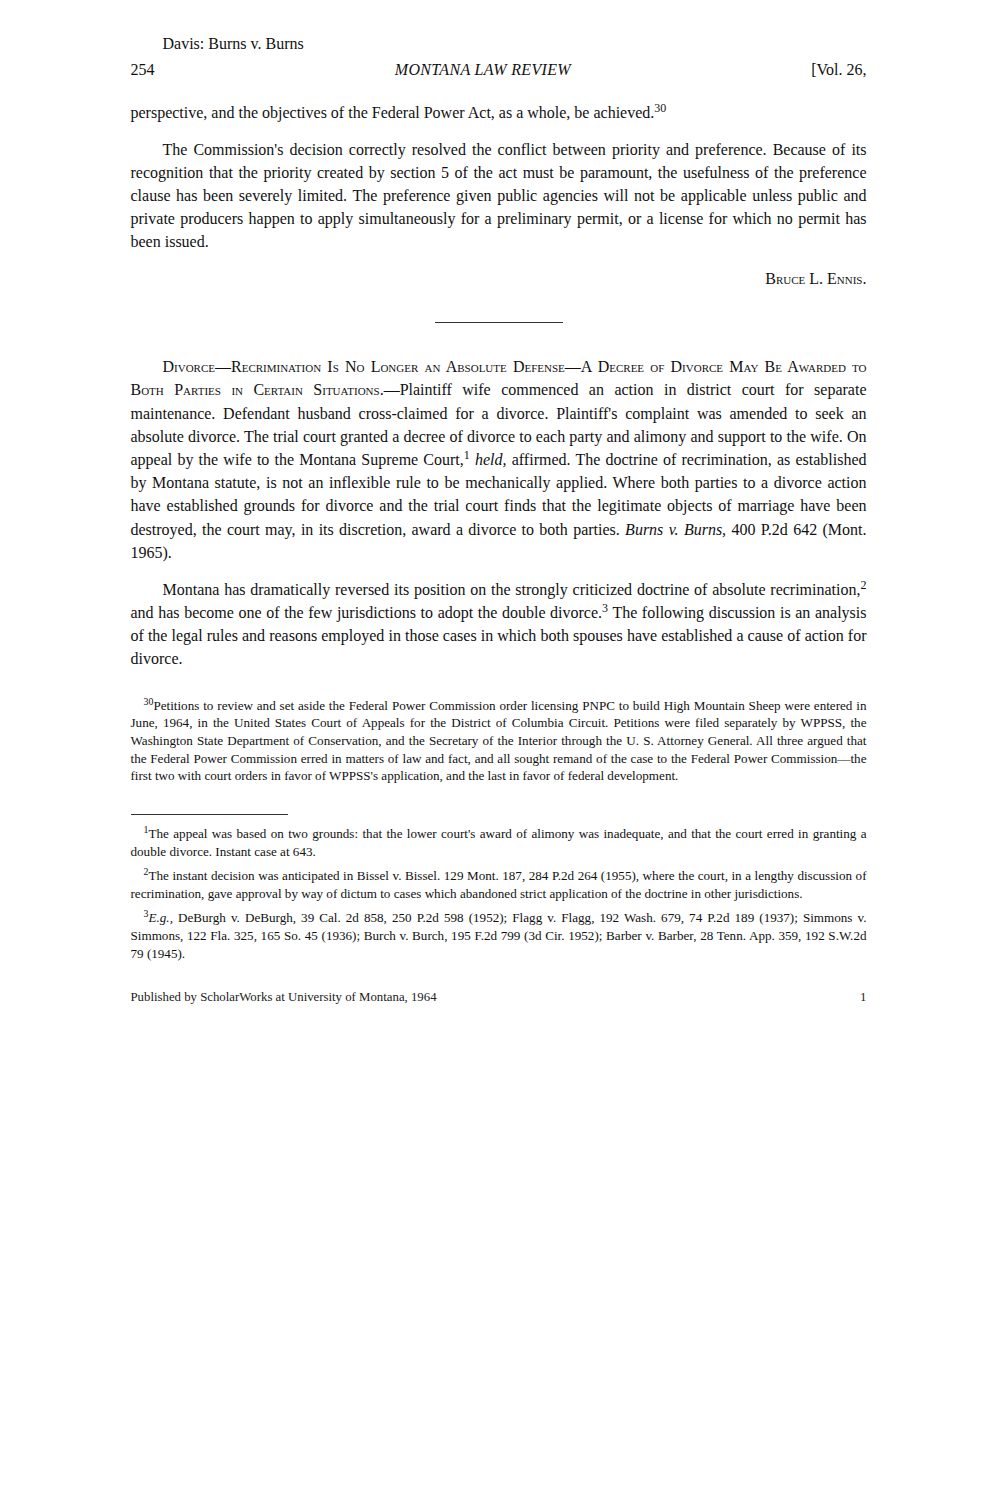Davis: Burns v. Burns
254 MONTANA LAW REVIEW [Vol. 26,
perspective, and the objectives of the Federal Power Act, as a whole, be achieved.30
The Commission's decision correctly resolved the conflict between priority and preference. Because of its recognition that the priority created by section 5 of the act must be paramount, the usefulness of the preference clause has been severely limited. The preference given public agencies will not be applicable unless public and private producers happen to apply simultaneously for a preliminary permit, or a license for which no permit has been issued.
Bruce L. Ennis.
Divorce—Recrimination Is No Longer an Absolute Defense—A Decree of Divorce May Be Awarded to Both Parties in Certain Situations.—Plaintiff wife commenced an action in district court for separate maintenance. Defendant husband cross-claimed for a divorce. Plaintiff's complaint was amended to seek an absolute divorce. The trial court granted a decree of divorce to each party and alimony and support to the wife. On appeal by the wife to the Montana Supreme Court,1 held, affirmed. The doctrine of recrimination, as established by Montana statute, is not an inflexible rule to be mechanically applied. Where both parties to a divorce action have established grounds for divorce and the trial court finds that the legitimate objects of marriage have been destroyed, the court may, in its discretion, award a divorce to both parties. Burns v. Burns, 400 P.2d 642 (Mont. 1965).
Montana has dramatically reversed its position on the strongly criticized doctrine of absolute recrimination,2 and has become one of the few jurisdictions to adopt the double divorce.3 The following discussion is an analysis of the legal rules and reasons employed in those cases in which both spouses have established a cause of action for divorce.
30Petitions to review and set aside the Federal Power Commission order licensing PNPC to build High Mountain Sheep were entered in June, 1964, in the United States Court of Appeals for the District of Columbia Circuit. Petitions were filed separately by WPPSS, the Washington State Department of Conservation, and the Secretary of the Interior through the U. S. Attorney General. All three argued that the Federal Power Commission erred in matters of law and fact, and all sought remand of the case to the Federal Power Commission—the first two with court orders in favor of WPPSS's application, and the last in favor of federal development.
1The appeal was based on two grounds: that the lower court's award of alimony was inadequate, and that the court erred in granting a double divorce. Instant case at 643.
2The instant decision was anticipated in Bissel v. Bissel. 129 Mont. 187, 284 P.2d 264 (1955), where the court, in a lengthy discussion of recrimination, gave approval by way of dictum to cases which abandoned strict application of the doctrine in other jurisdictions.
3E.g., DeBurgh v. DeBurgh, 39 Cal. 2d 858, 250 P.2d 598 (1952); Flagg v. Flagg, 192 Wash. 679, 74 P.2d 189 (1937); Simmons v. Simmons, 122 Fla. 325, 165 So. 45 (1936); Burch v. Burch, 195 F.2d 799 (3d Cir. 1952); Barber v. Barber, 28 Tenn. App. 359, 192 S.W.2d 79 (1945).
Published by ScholarWorks at University of Montana, 1964 1